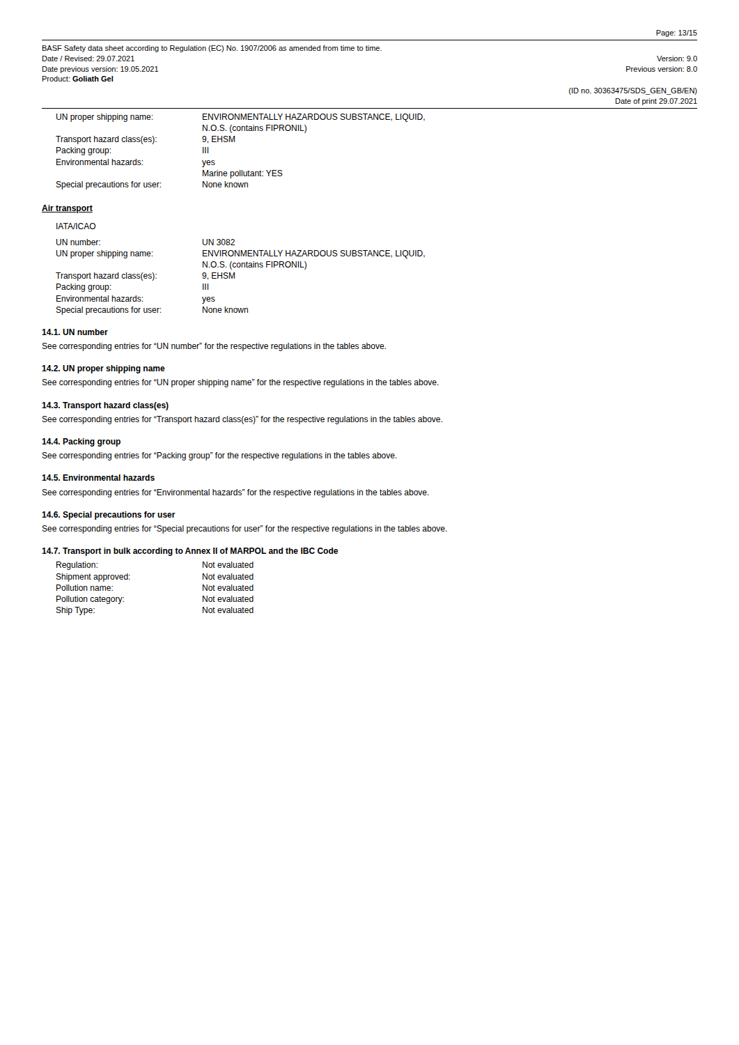Page: 13/15
BASF Safety data sheet according to Regulation (EC) No. 1907/2006 as amended from time to time.
Date / Revised: 29.07.2021 Version: 9.0
Date previous version: 19.05.2021 Previous version: 8.0
Product: Goliath Gel
(ID no. 30363475/SDS_GEN_GB/EN)
Date of print 29.07.2021
| UN proper shipping name: | ENVIRONMENTALLY HAZARDOUS SUBSTANCE, LIQUID, N.O.S. (contains FIPRONIL) |
| Transport hazard class(es): | 9, EHSM |
| Packing group: | III |
| Environmental hazards: | yes Marine pollutant: YES |
| Special precautions for user: | None known |
Air transport
IATA/ICAO
| UN number: | UN 3082 |
| UN proper shipping name: | ENVIRONMENTALLY HAZARDOUS SUBSTANCE, LIQUID, N.O.S. (contains FIPRONIL) |
| Transport hazard class(es): | 9, EHSM |
| Packing group: | III |
| Environmental hazards: | yes |
| Special precautions for user: | None known |
14.1. UN number
See corresponding entries for “UN number” for the respective regulations in the tables above.
14.2. UN proper shipping name
See corresponding entries for “UN proper shipping name” for the respective regulations in the tables above.
14.3. Transport hazard class(es)
See corresponding entries for “Transport hazard class(es)” for the respective regulations in the tables above.
14.4. Packing group
See corresponding entries for “Packing group” for the respective regulations in the tables above.
14.5. Environmental hazards
See corresponding entries for “Environmental hazards” for the respective regulations in the tables above.
14.6. Special precautions for user
See corresponding entries for “Special precautions for user” for the respective regulations in the tables above.
14.7. Transport in bulk according to Annex II of MARPOL and the IBC Code
| Regulation: | Not evaluated |
| Shipment approved: | Not evaluated |
| Pollution name: | Not evaluated |
| Pollution category: | Not evaluated |
| Ship Type: | Not evaluated |